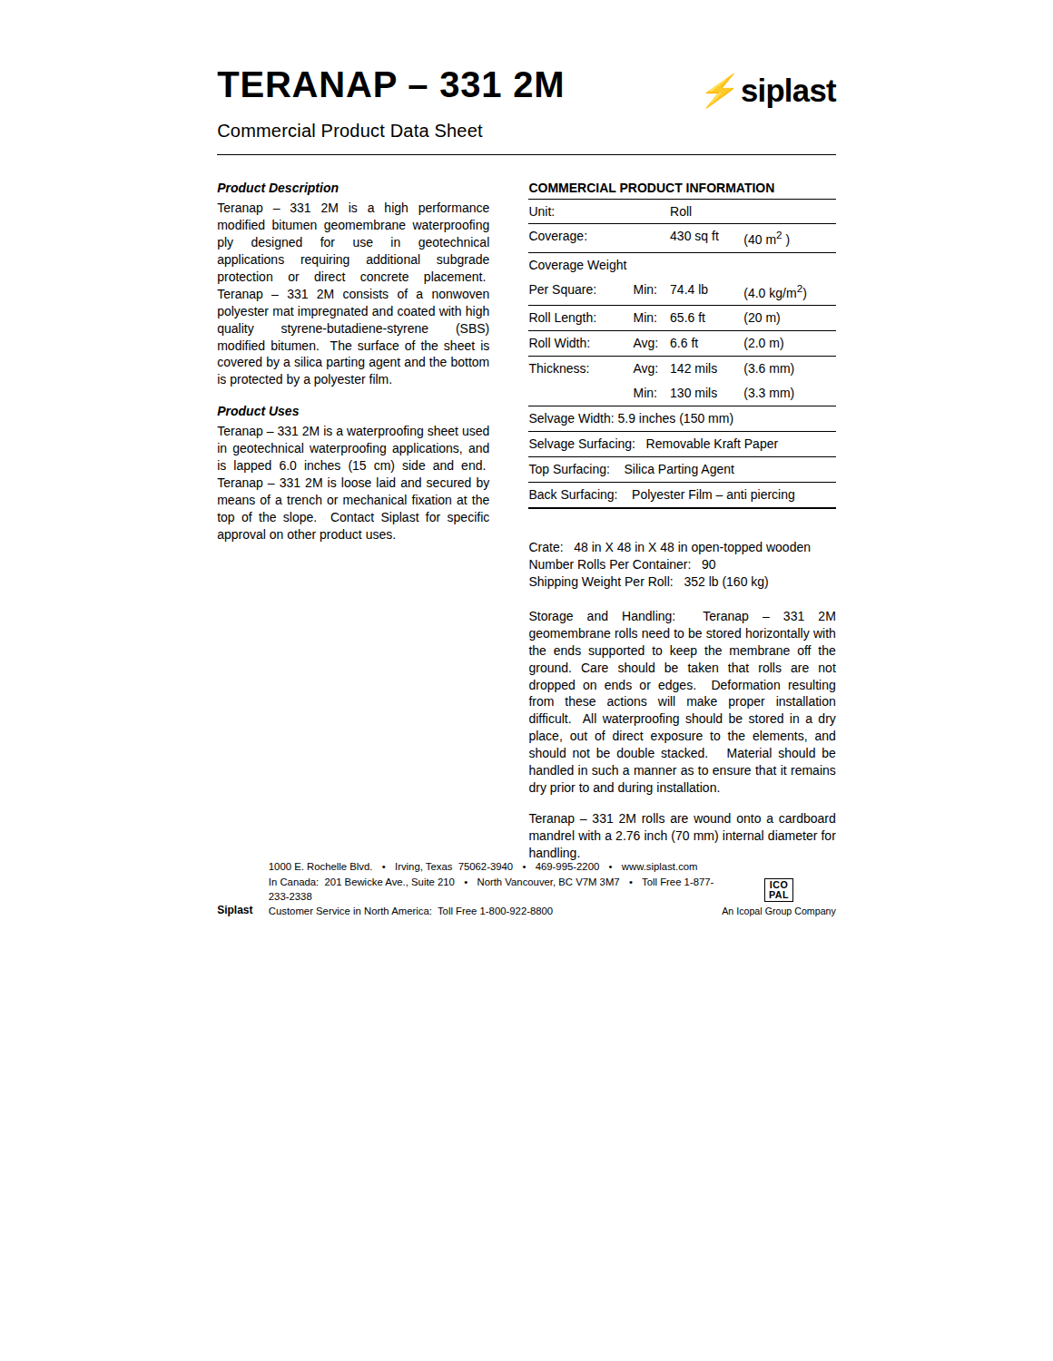TERANAP – 331 2M
Commercial Product Data Sheet
⚡siplast
Product Description
Teranap – 331 2M is a high performance modified bitumen geomembrane waterproofing ply designed for use in geotechnical applications requiring additional subgrade protection or direct concrete placement. Teranap – 331 2M consists of a nonwoven polyester mat impregnated and coated with high quality styrene-butadiene-styrene (SBS) modified bitumen. The surface of the sheet is covered by a silica parting agent and the bottom is protected by a polyester film.
Product Uses
Teranap – 331 2M is a waterproofing sheet used in geotechnical waterproofing applications, and is lapped 6.0 inches (15 cm) side and end. Teranap – 331 2M is loose laid and secured by means of a trench or mechanical fixation at the top of the slope. Contact Siplast for specific approval on other product uses.
COMMERCIAL PRODUCT INFORMATION
| Unit: | | Roll | |
| Coverage: | | 430 sq ft | (40 m 2 ) |
| Coverage Weight | | | |
| Per Square: | Min: | 74.4 lb | (4.0 kg/m 2 ) |
| Roll Length: | Min: | 65.6 ft | (20 m) |
| Roll Width: | Avg: | 6.6 ft | (2.0 m) |
| Thickness: | Avg: | 142 mils | (3.6 mm) |
| | Min: | 130 mils | (3.3 mm) |
| Selvage Width: 5.9 inches (150 mm) |
| Selvage Surfacing: Removable Kraft Paper |
| Top Surfacing: Silica Parting Agent |
| Back Surfacing: Polyester Film – anti piercing |
Crate: 48 in X 48 in X 48 in open-topped wooden
Number Rolls Per Container: 90
Shipping Weight Per Roll: 352 lb (160 kg)
Storage and Handling: Teranap – 331 2M geomembrane rolls need to be stored horizontally with the ends supported to keep the membrane off the ground. Care should be taken that rolls are not dropped on ends or edges. Deformation resulting from these actions will make proper installation difficult. All waterproofing should be stored in a dry place, out of direct exposure to the elements, and should not be double stacked. Material should be handled in such a manner as to ensure that it remains dry prior to and during installation.
Teranap – 331 2M rolls are wound onto a cardboard mandrel with a 2.76 inch (70 mm) internal diameter for handling.
Siplast
1000 E. Rochelle Blvd. • Irving, Texas 75062-3940 • 469-995-2200 • www.siplast.com
In Canada: 201 Bewicke Ave., Suite 210 • North Vancouver, BC V7M 3M7 • Toll Free 1-877-233-2338
Customer Service in North America: Toll Free 1-800-922-8800
ICO PAL
An Icopal Group Company